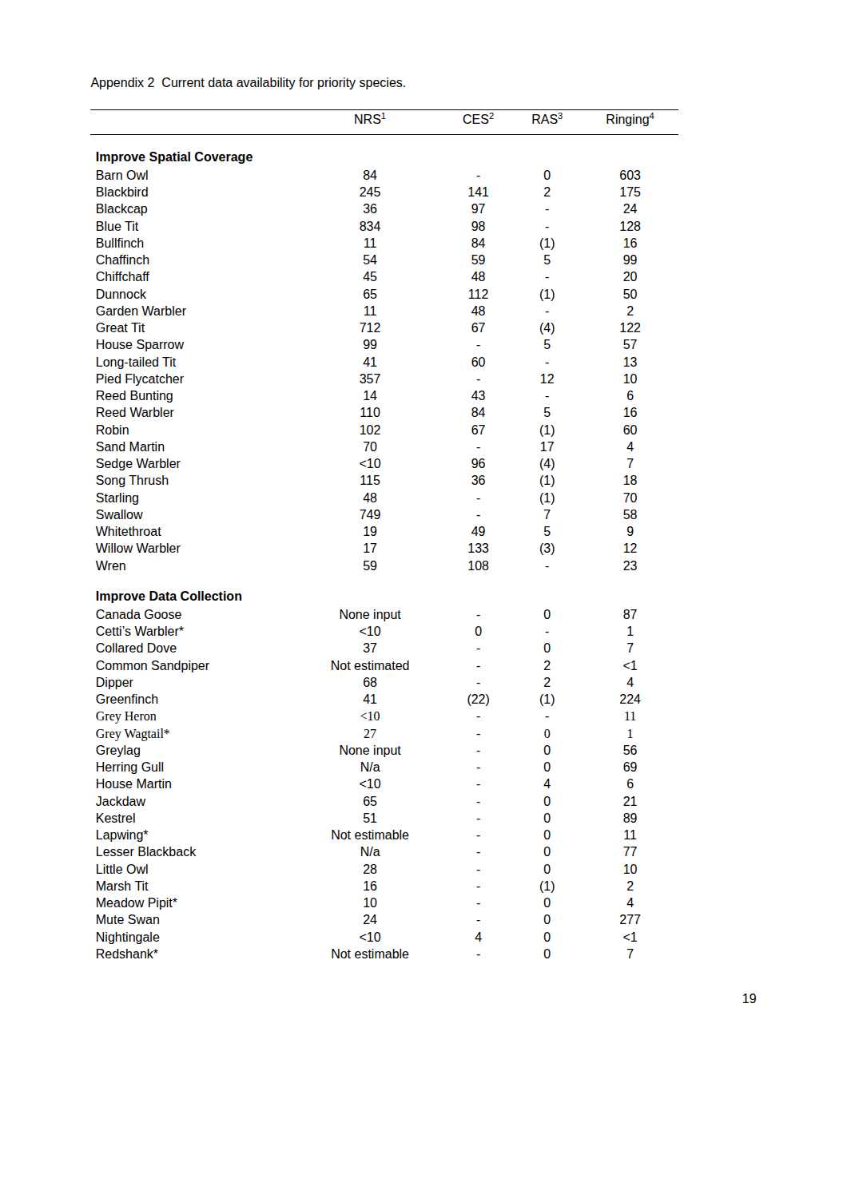Appendix 2 Current data availability for priority species.
| | NRS 1 | CES 2 | RAS 3 | Ringing 4 |
| --- | --- | --- | --- | --- |
| Improve Spatial Coverage |
| Barn Owl | 84 | - | 0 | 603 |
| Blackbird | 245 | 141 | 2 | 175 |
| Blackcap | 36 | 97 | - | 24 |
| Blue Tit | 834 | 98 | - | 128 |
| Bullfinch | 11 | 84 | (1) | 16 |
| Chaffinch | 54 | 59 | 5 | 99 |
| Chiffchaff | 45 | 48 | - | 20 |
| Dunnock | 65 | 112 | (1) | 50 |
| Garden Warbler | 11 | 48 | - | 2 |
| Great Tit | 712 | 67 | (4) | 122 |
| House Sparrow | 99 | - | 5 | 57 |
| Long-tailed Tit | 41 | 60 | - | 13 |
| Pied Flycatcher | 357 | - | 12 | 10 |
| Reed Bunting | 14 | 43 | - | 6 |
| Reed Warbler | 110 | 84 | 5 | 16 |
| Robin | 102 | 67 | (1) | 60 |
| Sand Martin | 70 | - | 17 | 4 |
| Sedge Warbler | <10 | 96 | (4) | 7 |
| Song Thrush | 115 | 36 | (1) | 18 |
| Starling | 48 | - | (1) | 70 |
| Swallow | 749 | - | 7 | 58 |
| Whitethroat | 19 | 49 | 5 | 9 |
| Willow Warbler | 17 | 133 | (3) | 12 |
| Wren | 59 | 108 | - | 23 |
| Improve Data Collection |
| Canada Goose | None input | - | 0 | 87 |
| Cetti’s Warbler* | <10 | 0 | - | 1 |
| Collared Dove | 37 | - | 0 | 7 |
| Common Sandpiper | Not estimated | - | 2 | <1 |
| Dipper | 68 | - | 2 | 4 |
| Greenfinch | 41 | (22) | (1) | 224 |
| Grey Heron | <10 | - | - | 11 |
| Grey Wagtail* | 27 | - | 0 | 1 |
| Greylag | None input | - | 0 | 56 |
| Herring Gull | N/a | - | 0 | 69 |
| House Martin | <10 | - | 4 | 6 |
| Jackdaw | 65 | - | 0 | 21 |
| Kestrel | 51 | - | 0 | 89 |
| Lapwing* | Not estimable | - | 0 | 11 |
| Lesser Blackback | N/a | - | 0 | 77 |
| Little Owl | 28 | - | 0 | 10 |
| Marsh Tit | 16 | - | (1) | 2 |
| Meadow Pipit* | 10 | - | 0 | 4 |
| Mute Swan | 24 | - | 0 | 277 |
| Nightingale | <10 | 4 | 0 | <1 |
| Redshank* | Not estimable | - | 0 | 7 |
19